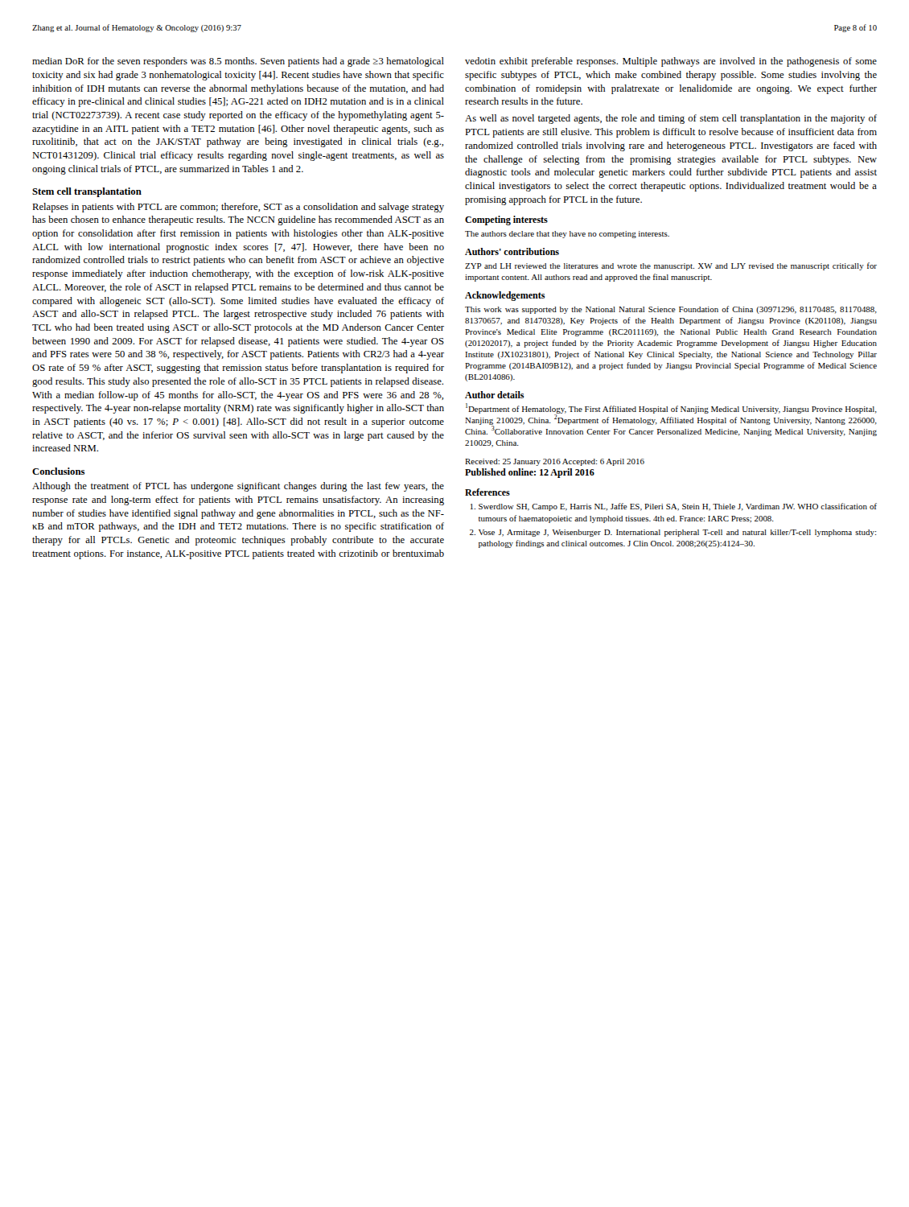Zhang et al. Journal of Hematology & Oncology (2016) 9:37 Page 8 of 10
median DoR for the seven responders was 8.5 months. Seven patients had a grade ≥3 hematological toxicity and six had grade 3 nonhematological toxicity [44]. Recent studies have shown that specific inhibition of IDH mutants can reverse the abnormal methylations because of the mutation, and had efficacy in pre-clinical and clinical studies [45]; AG-221 acted on IDH2 mutation and is in a clinical trial (NCT02273739). A recent case study reported on the efficacy of the hypomethylating agent 5-azacytidine in an AITL patient with a TET2 mutation [46]. Other novel therapeutic agents, such as ruxolitinib, that act on the JAK/STAT pathway are being investigated in clinical trials (e.g., NCT01431209). Clinical trial efficacy results regarding novel single-agent treatments, as well as ongoing clinical trials of PTCL, are summarized in Tables 1 and 2.
Stem cell transplantation
Relapses in patients with PTCL are common; therefore, SCT as a consolidation and salvage strategy has been chosen to enhance therapeutic results. The NCCN guideline has recommended ASCT as an option for consolidation after first remission in patients with histologies other than ALK-positive ALCL with low international prognostic index scores [7, 47]. However, there have been no randomized controlled trials to restrict patients who can benefit from ASCT or achieve an objective response immediately after induction chemotherapy, with the exception of low-risk ALK-positive ALCL. Moreover, the role of ASCT in relapsed PTCL remains to be determined and thus cannot be compared with allogeneic SCT (allo-SCT). Some limited studies have evaluated the efficacy of ASCT and allo-SCT in relapsed PTCL. The largest retrospective study included 76 patients with TCL who had been treated using ASCT or allo-SCT protocols at the MD Anderson Cancer Center between 1990 and 2009. For ASCT for relapsed disease, 41 patients were studied. The 4-year OS and PFS rates were 50 and 38 %, respectively, for ASCT patients. Patients with CR2/3 had a 4-year OS rate of 59 % after ASCT, suggesting that remission status before transplantation is required for good results. This study also presented the role of allo-SCT in 35 PTCL patients in relapsed disease. With a median follow-up of 45 months for allo-SCT, the 4-year OS and PFS were 36 and 28 %, respectively. The 4-year non-relapse mortality (NRM) rate was significantly higher in allo-SCT than in ASCT patients (40 vs. 17 %; P < 0.001) [48]. Allo-SCT did not result in a superior outcome relative to ASCT, and the inferior OS survival seen with allo-SCT was in large part caused by the increased NRM.
Conclusions
Although the treatment of PTCL has undergone significant changes during the last few years, the response rate and long-term effect for patients with PTCL remains unsatisfactory. An increasing number of studies have identified signal pathway and gene abnormalities in PTCL, such as the NF-κB and mTOR pathways, and the IDH and TET2 mutations. There is no specific stratification of therapy for all PTCLs. Genetic and proteomic techniques probably contribute to the accurate treatment options. For instance, ALK-positive PTCL patients treated with crizotinib or brentuximab vedotin exhibit preferable responses. Multiple pathways are involved in the pathogenesis of some specific subtypes of PTCL, which make combined therapy possible. Some studies involving the combination of romidepsin with pralatrexate or lenalidomide are ongoing. We expect further research results in the future.
As well as novel targeted agents, the role and timing of stem cell transplantation in the majority of PTCL patients are still elusive. This problem is difficult to resolve because of insufficient data from randomized controlled trials involving rare and heterogeneous PTCL. Investigators are faced with the challenge of selecting from the promising strategies available for PTCL subtypes. New diagnostic tools and molecular genetic markers could further subdivide PTCL patients and assist clinical investigators to select the correct therapeutic options. Individualized treatment would be a promising approach for PTCL in the future.
Competing interests
The authors declare that they have no competing interests.
Authors' contributions
ZYP and LH reviewed the literatures and wrote the manuscript. XW and LJY revised the manuscript critically for important content. All authors read and approved the final manuscript.
Acknowledgements
This work was supported by the National Natural Science Foundation of China (30971296, 81170485, 81170488, 81370657, and 81470328), Key Projects of the Health Department of Jiangsu Province (K201108), Jiangsu Province's Medical Elite Programme (RC2011169), the National Public Health Grand Research Foundation (201202017), a project funded by the Priority Academic Programme Development of Jiangsu Higher Education Institute (JX10231801), Project of National Key Clinical Specialty, the National Science and Technology Pillar Programme (2014BAI09B12), and a project funded by Jiangsu Provincial Special Programme of Medical Science (BL2014086).
Author details
1Department of Hematology, The First Affiliated Hospital of Nanjing Medical University, Jiangsu Province Hospital, Nanjing 210029, China. 2Department of Hematology, Affiliated Hospital of Nantong University, Nantong 226000, China. 3Collaborative Innovation Center For Cancer Personalized Medicine, Nanjing Medical University, Nanjing 210029, China.
Received: 25 January 2016 Accepted: 6 April 2016
Published online: 12 April 2016
References
Swerdlow SH, Campo E, Harris NL, Jaffe ES, Pileri SA, Stein H, Thiele J, Vardiman JW. WHO classification of tumours of haematopoietic and lymphoid tissues. 4th ed. France: IARC Press; 2008.
Vose J, Armitage J, Weisenburger D. International peripheral T-cell and natural killer/T-cell lymphoma study: pathology findings and clinical outcomes. J Clin Oncol. 2008;26(25):4124–30.